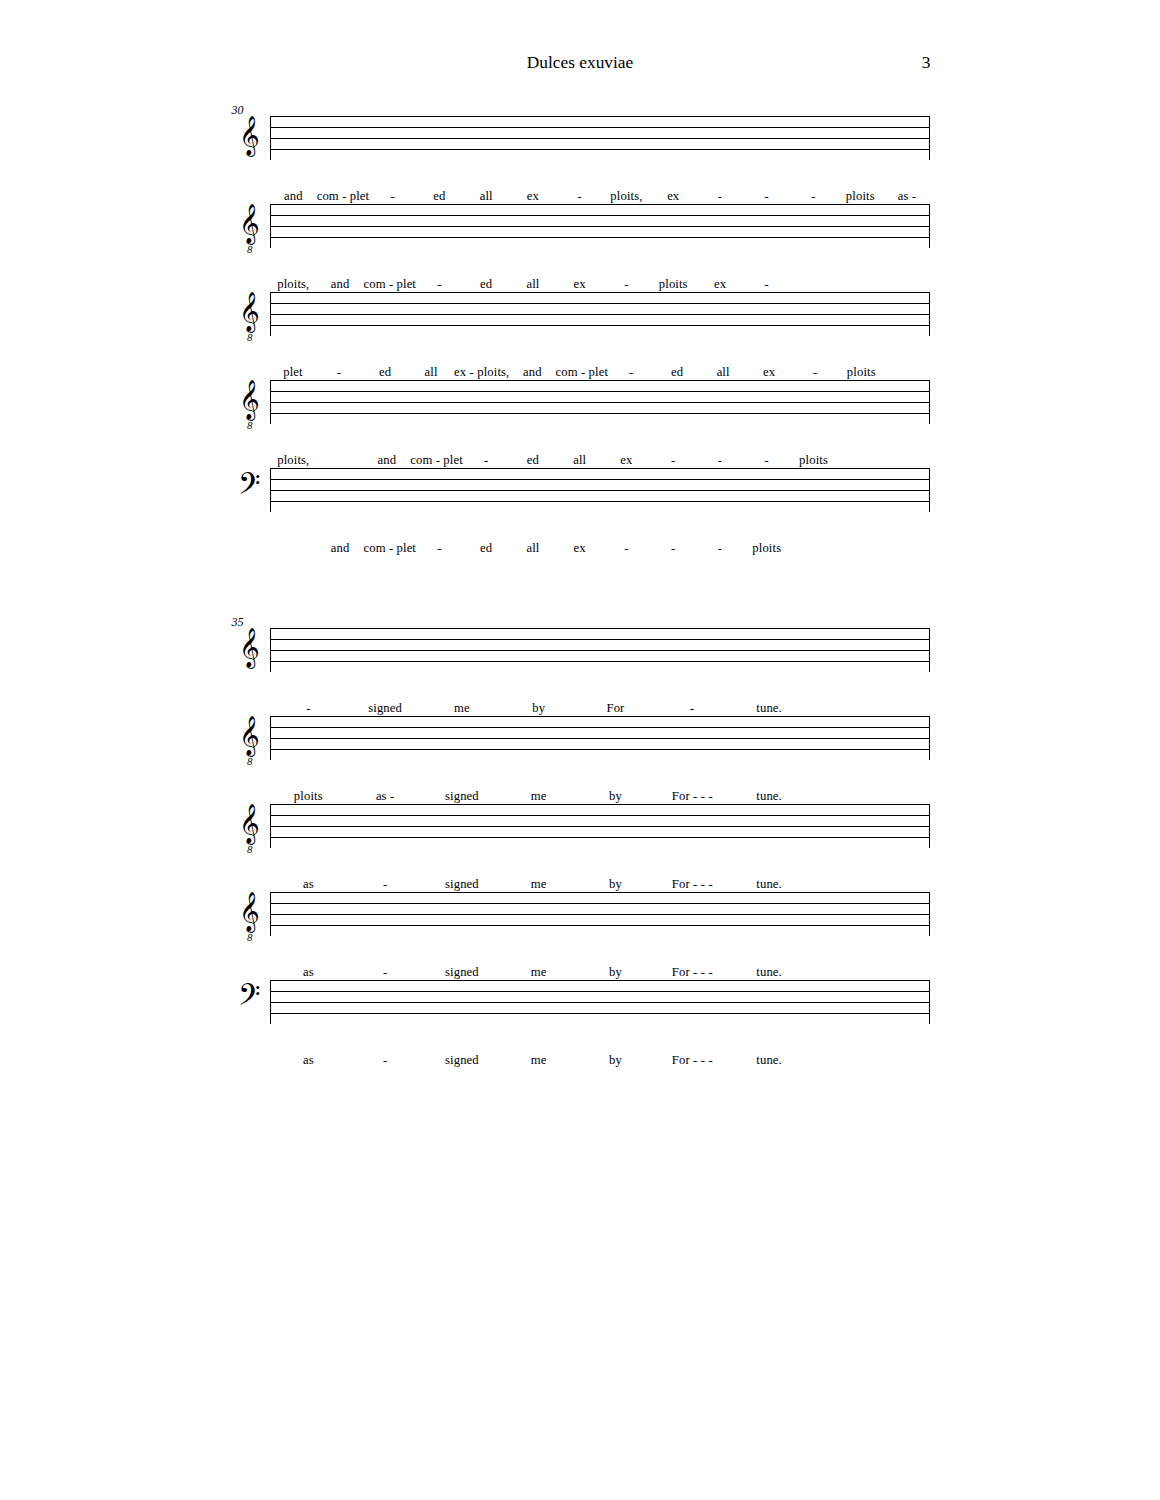Dulces exuviae
3
30
𝄞
and com - plet - ed all ex - ploits, ex - - - ploits as -
𝄞8
ploits, and com - plet - ed all ex - ploits ex -
𝄞8
plet - ed all ex - ploits, and com - plet - ed all ex - ploits
𝄞8
ploits, and com - plet - ed all ex - - - ploits
𝄢
and com - plet - ed all ex - - - ploits
35
𝄞
- signed me by For - tune.
𝄞8
ploits as - signed me by For - - - tune.
𝄞8
as - signed me by For - - - tune.
𝄞8
as - signed me by For - - - tune.
𝄢
as - signed me by For - - - tune.
Choral score, five voices. Page 3 of “Dulces exuviae.” Text fragments: “and completed all exploits, exploits assigned me by Fortune.” Final measures are in 2/1 meter.